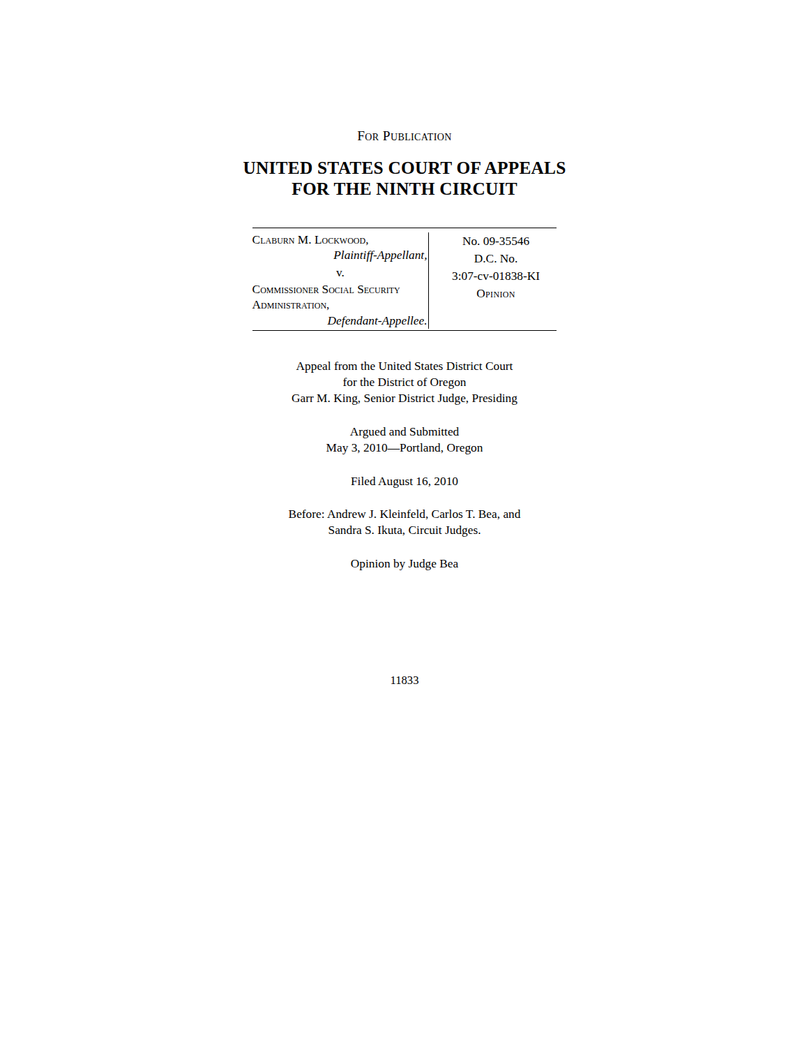For Publication
UNITED STATES COURT OF APPEALS
FOR THE NINTH CIRCUIT
| Claburn M. Lockwood, Plaintiff-Appellant, v. Commissioner Social Security Administration, Defendant-Appellee. | | No. 09-35546 D.C. No. 3:07-cv-01838-KI Opinion |
Appeal from the United States District Court
for the District of Oregon
Garr M. King, Senior District Judge, Presiding
Argued and Submitted
May 3, 2010—Portland, Oregon
Filed August 16, 2010
Before: Andrew J. Kleinfeld, Carlos T. Bea, and
Sandra S. Ikuta, Circuit Judges.
Opinion by Judge Bea
11833